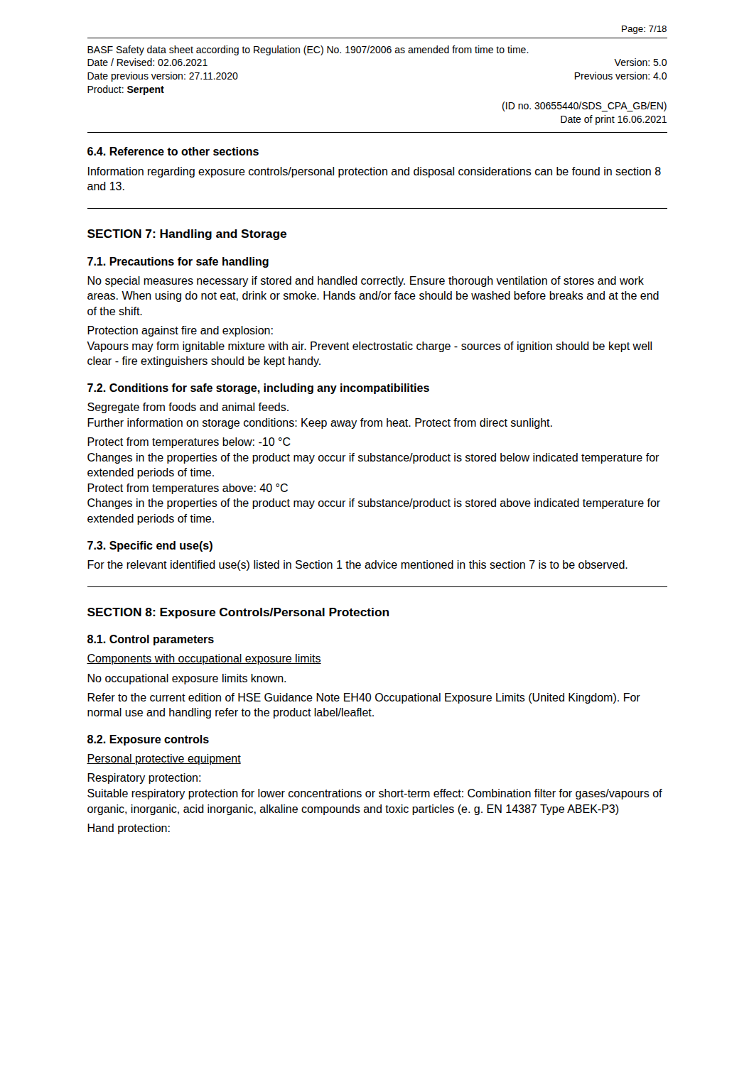Page: 7/18
BASF Safety data sheet according to Regulation (EC) No. 1907/2006 as amended from time to time.
Date / Revised: 02.06.2021
Version: 5.0
Date previous version: 27.11.2020
Previous version: 4.0
Product: Serpent
(ID no. 30655440/SDS_CPA_GB/EN)
Date of print 16.06.2021
6.4. Reference to other sections
Information regarding exposure controls/personal protection and disposal considerations can be found in section 8 and 13.
SECTION 7: Handling and Storage
7.1. Precautions for safe handling
No special measures necessary if stored and handled correctly. Ensure thorough ventilation of stores and work areas. When using do not eat, drink or smoke. Hands and/or face should be washed before breaks and at the end of the shift.
Protection against fire and explosion:
Vapours may form ignitable mixture with air. Prevent electrostatic charge - sources of ignition should be kept well clear - fire extinguishers should be kept handy.
7.2. Conditions for safe storage, including any incompatibilities
Segregate from foods and animal feeds.
Further information on storage conditions: Keep away from heat. Protect from direct sunlight.
Protect from temperatures below: -10 °C
Changes in the properties of the product may occur if substance/product is stored below indicated temperature for extended periods of time.
Protect from temperatures above: 40 °C
Changes in the properties of the product may occur if substance/product is stored above indicated temperature for extended periods of time.
7.3. Specific end use(s)
For the relevant identified use(s) listed in Section 1 the advice mentioned in this section 7 is to be observed.
SECTION 8: Exposure Controls/Personal Protection
8.1. Control parameters
Components with occupational exposure limits
No occupational exposure limits known.
Refer to the current edition of HSE Guidance Note EH40 Occupational Exposure Limits (United Kingdom). For normal use and handling refer to the product label/leaflet.
8.2. Exposure controls
Personal protective equipment
Respiratory protection:
Suitable respiratory protection for lower concentrations or short-term effect: Combination filter for gases/vapours of organic, inorganic, acid inorganic, alkaline compounds and toxic particles (e. g. EN 14387 Type ABEK-P3)
Hand protection: